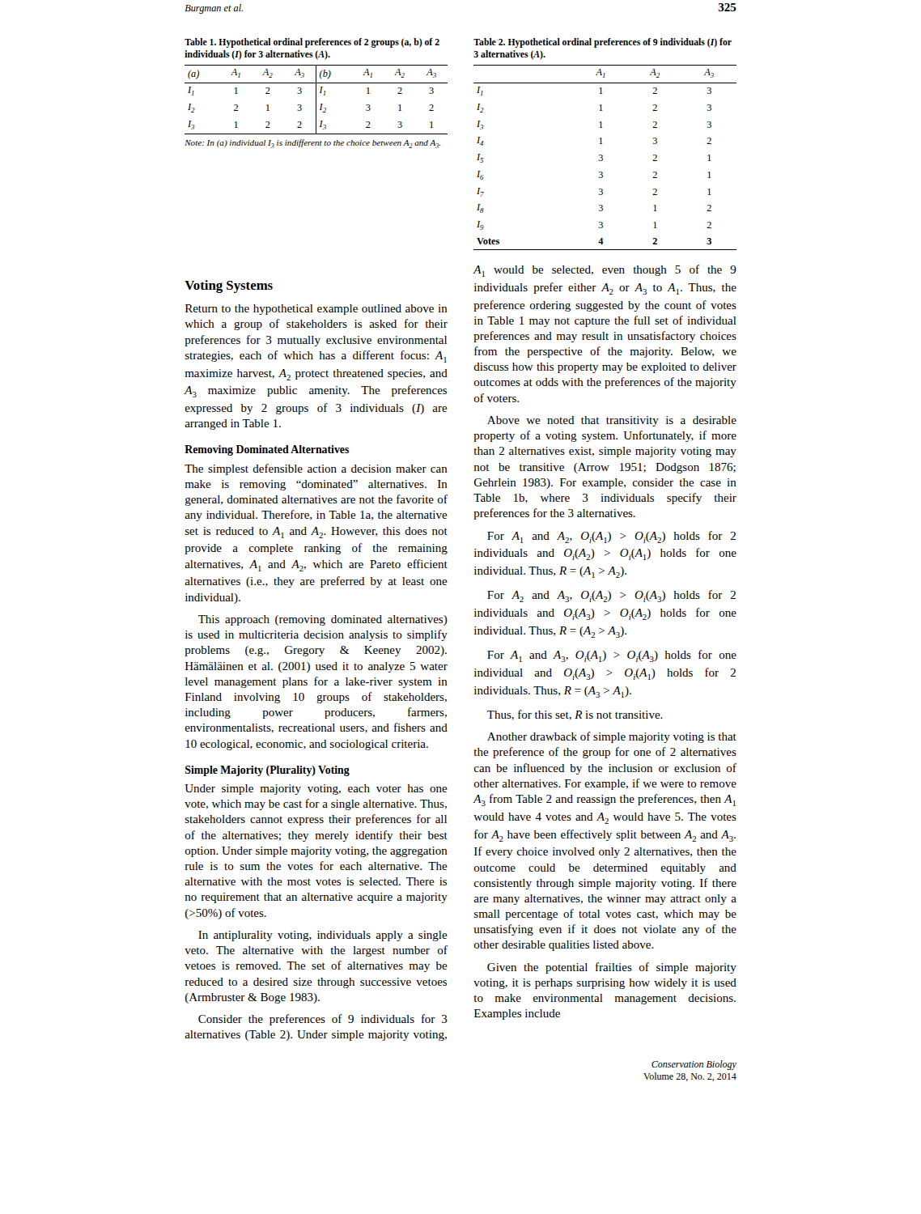Burgman et al. 325
Table 1. Hypothetical ordinal preferences of 2 groups (a, b) of 2 individuals (I) for 3 alternatives (A).
| (a) | A 1 | A 2 | A 3 | (b) | A 1 | A 2 | A 3 |
| --- | --- | --- | --- | --- | --- | --- | --- |
| I 1 | 1 | 2 | 3 | I 1 | 1 | 2 | 3 |
| I 2 | 2 | 1 | 3 | I 2 | 3 | 1 | 2 |
| I 3 | 1 | 2 | 2 | I 3 | 2 | 3 | 1 |
Note: In (a) individual I3 is indifferent to the choice between A2 and A3.
Table 2. Hypothetical ordinal preferences of 9 individuals (I) for 3 alternatives (A).
| | A 1 | A 2 | A 3 |
| --- | --- | --- | --- |
| I 1 | 1 | 2 | 3 |
| I 2 | 1 | 2 | 3 |
| I 3 | 1 | 2 | 3 |
| I 4 | 1 | 3 | 2 |
| I 5 | 3 | 2 | 1 |
| I 6 | 3 | 2 | 1 |
| I 7 | 3 | 2 | 1 |
| I 8 | 3 | 1 | 2 |
| I 9 | 3 | 1 | 2 |
| Votes | 4 | 2 | 3 |
Voting Systems
Return to the hypothetical example outlined above in which a group of stakeholders is asked for their preferences for 3 mutually exclusive environmental strategies, each of which has a different focus: A1 maximize harvest, A2 protect threatened species, and A3 maximize public amenity. The preferences expressed by 2 groups of 3 individuals (I) are arranged in Table 1.
Removing Dominated Alternatives
The simplest defensible action a decision maker can make is removing “dominated” alternatives. In general, dominated alternatives are not the favorite of any individual. Therefore, in Table 1a, the alternative set is reduced to A1 and A2. However, this does not provide a complete ranking of the remaining alternatives, A1 and A2, which are Pareto efficient alternatives (i.e., they are preferred by at least one individual).
This approach (removing dominated alternatives) is used in multicriteria decision analysis to simplify problems (e.g., Gregory & Keeney 2002). Hämäläinen et al. (2001) used it to analyze 5 water level management plans for a lake-river system in Finland involving 10 groups of stakeholders, including power producers, farmers, environmentalists, recreational users, and fishers and 10 ecological, economic, and sociological criteria.
Simple Majority (Plurality) Voting
Under simple majority voting, each voter has one vote, which may be cast for a single alternative. Thus, stakeholders cannot express their preferences for all of the alternatives; they merely identify their best option. Under simple majority voting, the aggregation rule is to sum the votes for each alternative. The alternative with the most votes is selected. There is no requirement that an alternative acquire a majority (>50%) of votes.
In antiplurality voting, individuals apply a single veto. The alternative with the largest number of vetoes is removed. The set of alternatives may be reduced to a desired size through successive vetoes (Armbruster & Boge 1983).
Consider the preferences of 9 individuals for 3 alternatives (Table 2). Under simple majority voting, A1 would be selected, even though 5 of the 9 individuals prefer either A2 or A3 to A1. Thus, the preference ordering suggested by the count of votes in Table 1 may not capture the full set of individual preferences and may result in unsatisfactory choices from the perspective of the majority. Below, we discuss how this property may be exploited to deliver outcomes at odds with the preferences of the majority of voters.
Above we noted that transitivity is a desirable property of a voting system. Unfortunately, if more than 2 alternatives exist, simple majority voting may not be transitive (Arrow 1951; Dodgson 1876; Gehrlein 1983). For example, consider the case in Table 1b, where 3 individuals specify their preferences for the 3 alternatives.
For A1 and A2, Oi(A1) > Oi(A2) holds for 2 individuals and Oi(A2) > Oi(A1) holds for one individual. Thus, R = (A1 > A2).
For A2 and A3, Oi(A2) > Oi(A3) holds for 2 individuals and Oi(A3) > Oi(A2) holds for one individual. Thus, R = (A2 > A3).
For A1 and A3, Oi(A1) > Oi(A3) holds for one individual and Oi(A3) > Oi(A1) holds for 2 individuals. Thus, R = (A3 > A1).
Thus, for this set, R is not transitive.
Another drawback of simple majority voting is that the preference of the group for one of 2 alternatives can be influenced by the inclusion or exclusion of other alternatives. For example, if we were to remove A3 from Table 2 and reassign the preferences, then A1 would have 4 votes and A2 would have 5. The votes for A2 have been effectively split between A2 and A3. If every choice involved only 2 alternatives, then the outcome could be determined equitably and consistently through simple majority voting. If there are many alternatives, the winner may attract only a small percentage of total votes cast, which may be unsatisfying even if it does not violate any of the other desirable qualities listed above.
Given the potential frailties of simple majority voting, it is perhaps surprising how widely it is used to make environmental management decisions. Examples include
Conservation Biology
Volume 28, No. 2, 2014